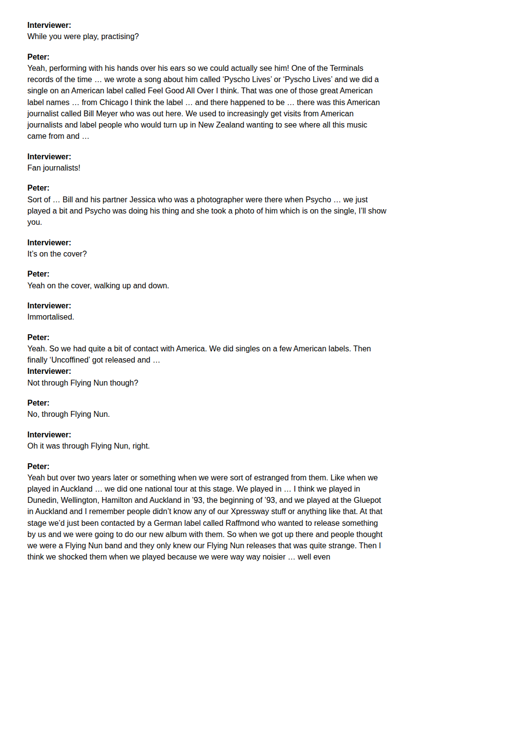Interviewer:
While you were play, practising?
Peter:
Yeah, performing with his hands over his ears so we could actually see him! One of the Terminals records of the time … we wrote a song about him called ‘Pyscho Lives’ or ‘Pyscho Lives’ and we did a single on an American label called Feel Good All Over I think. That was one of those great American label names … from Chicago I think the label … and there happened to be … there was this American journalist called Bill Meyer who was out here. We used to increasingly get visits from American journalists and label people who would turn up in New Zealand wanting to see where all this music came from and …
Interviewer:
Fan journalists!
Peter:
Sort of … Bill and his partner Jessica who was a photographer were there when Psycho … we just played a bit and Psycho was doing his thing and she took a photo of him which is on the single, I’ll show you.
Interviewer:
It’s on the cover?
Peter:
Yeah on the cover, walking up and down.
Interviewer:
Immortalised.
Peter:
Yeah. So we had quite a bit of contact with America. We did singles on a few American labels. Then finally ‘Uncoffined’ got released and …
Interviewer:
Not through Flying Nun though?
Peter:
No, through Flying Nun.
Interviewer:
Oh it was through Flying Nun, right.
Peter:
Yeah but over two years later or something when we were sort of estranged from them. Like when we played in Auckland … we did one national tour at this stage. We played in … I think we played in Dunedin, Wellington, Hamilton and Auckland in ’93, the beginning of ’93, and we played at the Gluepot in Auckland and I remember people didn’t know any of our Xpressway stuff or anything like that. At that stage we’d just been contacted by a German label called Raffmond who wanted to release something by us and we were going to do our new album with them. So when we got up there and people thought we were a Flying Nun band and they only knew our Flying Nun releases that was quite strange. Then I think we shocked them when we played because we were way way noisier … well even